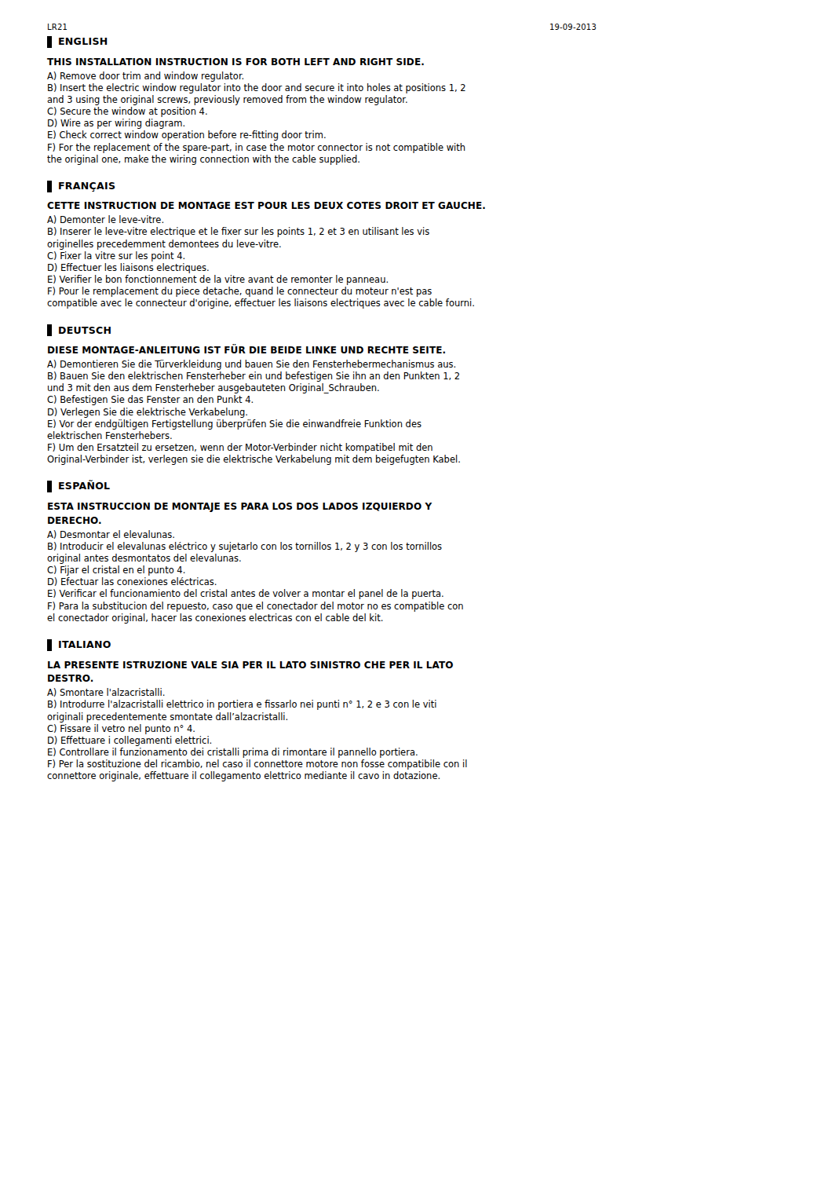LR21 19-09-2013
ENGLISH
THIS INSTALLATION INSTRUCTION IS FOR BOTH LEFT AND RIGHT SIDE.
A) Remove door trim and window regulator.
B) Insert the electric window regulator into the door and secure it into holes at positions 1, 2
and 3 using the original screws, previously removed from the window regulator.
C) Secure the window at position 4.
D) Wire as per wiring diagram.
E) Check correct window operation before re-fitting door trim.
F) For the replacement of the spare-part, in case the motor connector is not compatible with
the original one, make the wiring connection with the cable supplied.
FRANÇAIS
CETTE INSTRUCTION DE MONTAGE EST POUR LES DEUX COTES DROIT ET GAUCHE.
A) Demonter le leve-vitre.
B) Inserer le leve-vitre electrique et le fixer sur les points 1, 2 et 3 en utilisant les vis
originelles precedemment demontees du leve-vitre.
C) Fixer la vitre sur les point 4.
D) Effectuer les liaisons electriques.
E) Verifier le bon fonctionnement de la vitre avant de remonter le panneau.
F) Pour le remplacement du piece detache, quand le connecteur du moteur n'est pas
compatible avec le connecteur d'origine, effectuer les liaisons electriques avec le cable fourni.
DEUTSCH
DIESE MONTAGE-ANLEITUNG IST FÜR DIE BEIDE LINKE UND RECHTE SEITE.
A) Demontieren Sie die Türverkleidung und bauen Sie den Fensterhebermechanismus aus.
B) Bauen Sie den elektrischen Fensterheber ein und befestigen Sie ihn an den Punkten 1, 2
und 3 mit den aus dem Fensterheber ausgebauteten Original_Schrauben.
C) Befestigen Sie das Fenster an den Punkt 4.
D) Verlegen Sie die elektrische Verkabelung.
E) Vor der endgültigen Fertigstellung überprüfen Sie die einwandfreie Funktion des
elektrischen Fensterhebers.
F) Um den Ersatzteil zu ersetzen, wenn der Motor-Verbinder nicht kompatibel mit den
Original-Verbinder ist, verlegen sie die elektrische Verkabelung mit dem beigefugten Kabel.
ESPAÑOL
ESTA INSTRUCCION DE MONTAJE ES PARA LOS DOS LADOS IZQUIERDO Y
DERECHO.
A) Desmontar el elevalunas.
B) Introducir el elevalunas eléctrico y sujetarlo con los tornillos 1, 2 y 3 con los tornillos
original antes desmontatos del elevalunas.
C) Fijar el cristal en el punto 4.
D) Efectuar las conexiones eléctricas.
E) Verificar el funcionamiento del cristal antes de volver a montar el panel de la puerta.
F) Para la substitucion del repuesto, caso que el conectador del motor no es compatible con
el conectador original, hacer las conexiones electricas con el cable del kit.
ITALIANO
LA PRESENTE ISTRUZIONE VALE SIA PER IL LATO SINISTRO CHE PER IL LATO
DESTRO.
A) Smontare l'alzacristalli.
B) Introdurre l'alzacristalli elettrico in portiera e fissarlo nei punti n° 1, 2 e 3 con le viti
originali precedentemente smontate dall’alzacristalli.
C) Fissare il vetro nel punto n° 4.
D) Effettuare i collegamenti elettrici.
E) Controllare il funzionamento dei cristalli prima di rimontare il pannello portiera.
F) Per la sostituzione del ricambio, nel caso il connettore motore non fosse compatibile con il
connettore originale, effettuare il collegamento elettrico mediante il cavo in dotazione.